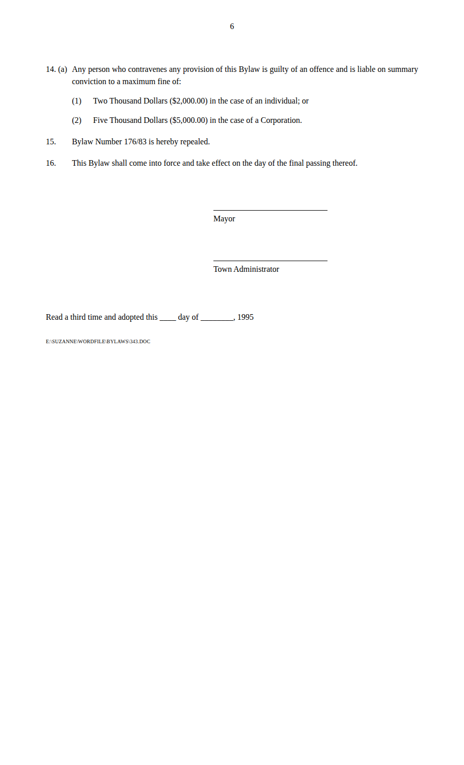6
14. (a) Any person who contravenes any provision of this Bylaw is guilty of an offence and is liable on summary conviction to a maximum fine of:
(1) Two Thousand Dollars ($2,000.00) in the case of an individual; or
(2) Five Thousand Dollars ($5,000.00) in the case of a Corporation.
15. Bylaw Number 176/83 is hereby repealed.
16. This Bylaw shall come into force and take effect on the day of the final passing thereof.
Mayor
Town Administrator
Read a third time and adopted this ____ day of ________, 1995
E:\SUZANNE\WORDFILE\BYLAWS\343.DOC